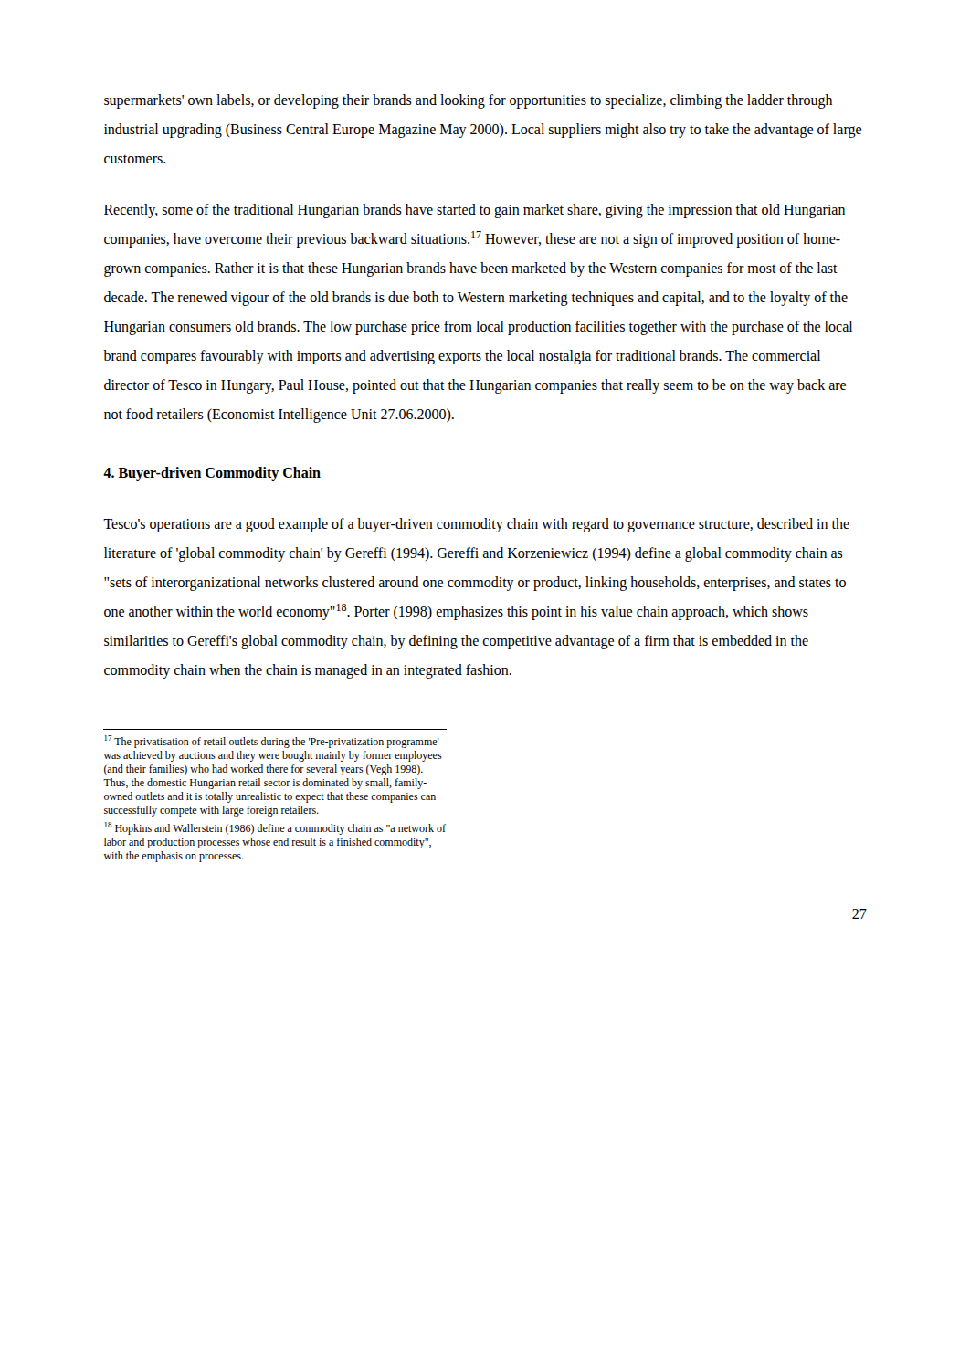supermarkets' own labels, or developing their brands and looking for opportunities to specialize, climbing the ladder through industrial upgrading (Business Central Europe Magazine May 2000). Local suppliers might also try to take the advantage of large customers.
Recently, some of the traditional Hungarian brands have started to gain market share, giving the impression that old Hungarian companies, have overcome their previous backward situations.17 However, these are not a sign of improved position of home-grown companies. Rather it is that these Hungarian brands have been marketed by the Western companies for most of the last decade. The renewed vigour of the old brands is due both to Western marketing techniques and capital, and to the loyalty of the Hungarian consumers old brands. The low purchase price from local production facilities together with the purchase of the local brand compares favourably with imports and advertising exports the local nostalgia for traditional brands. The commercial director of Tesco in Hungary, Paul House, pointed out that the Hungarian companies that really seem to be on the way back are not food retailers (Economist Intelligence Unit 27.06.2000).
4. Buyer-driven Commodity Chain
Tesco's operations are a good example of a buyer-driven commodity chain with regard to governance structure, described in the literature of 'global commodity chain' by Gereffi (1994). Gereffi and Korzeniewicz (1994) define a global commodity chain as "sets of interorganizational networks clustered around one commodity or product, linking households, enterprises, and states to one another within the world economy"18. Porter (1998) emphasizes this point in his value chain approach, which shows similarities to Gereffi's global commodity chain, by defining the competitive advantage of a firm that is embedded in the commodity chain when the chain is managed in an integrated fashion.
17 The privatisation of retail outlets during the 'Pre-privatization programme' was achieved by auctions and they were bought mainly by former employees (and their families) who had worked there for several years (Vegh 1998). Thus, the domestic Hungarian retail sector is dominated by small, family-owned outlets and it is totally unrealistic to expect that these companies can successfully compete with large foreign retailers.
18 Hopkins and Wallerstein (1986) define a commodity chain as "a network of labor and production processes whose end result is a finished commodity", with the emphasis on processes.
27